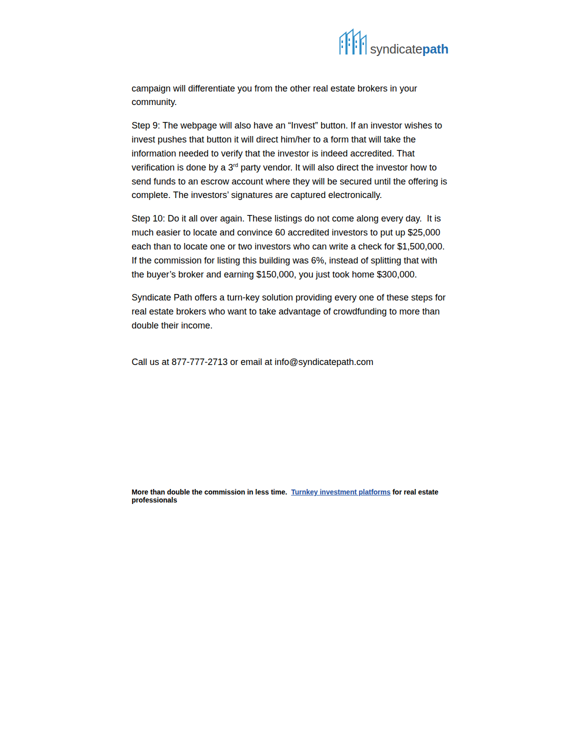syndicate path
campaign will differentiate you from the other real estate brokers in your community.
Step 9: The webpage will also have an “Invest” button. If an investor wishes to invest pushes that button it will direct him/her to a form that will take the information needed to verify that the investor is indeed accredited. That verification is done by a 3rd party vendor. It will also direct the investor how to send funds to an escrow account where they will be secured until the offering is complete. The investors’ signatures are captured electronically.
Step 10: Do it all over again. These listings do not come along every day. It is much easier to locate and convince 60 accredited investors to put up $25,000 each than to locate one or two investors who can write a check for $1,500,000. If the commission for listing this building was 6%, instead of splitting that with the buyer’s broker and earning $150,000, you just took home $300,000.
Syndicate Path offers a turn-key solution providing every one of these steps for real estate brokers who want to take advantage of crowdfunding to more than double their income.
Call us at 877-777-2713 or email at info@syndicatepath.com
More than double the commission in less time. Turnkey investment platforms for real estate professionals